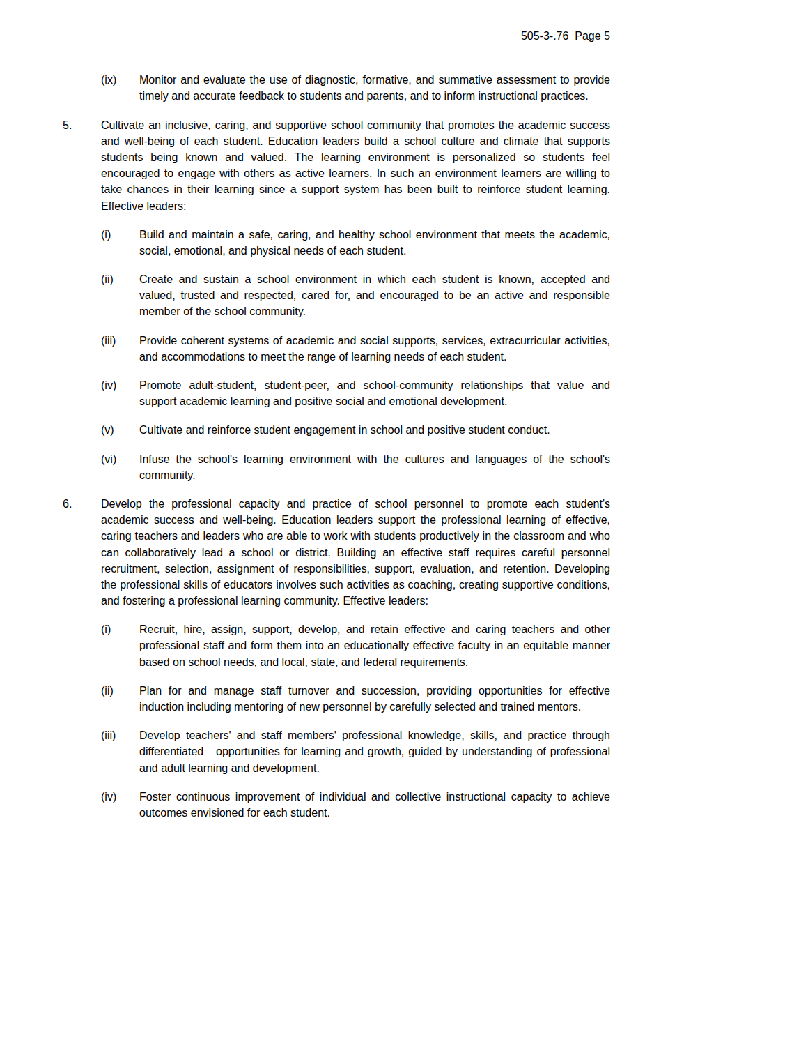505-3-.76 Page 5
(ix)
Monitor and evaluate the use of diagnostic, formative, and summative assessment to provide timely and accurate feedback to students and parents, and to inform instructional practices.
5.
Cultivate an inclusive, caring, and supportive school community that promotes the academic success and well-being of each student. Education leaders build a school culture and climate that supports students being known and valued. The learning environment is personalized so students feel encouraged to engage with others as active learners. In such an environment learners are willing to take chances in their learning since a support system has been built to reinforce student learning. Effective leaders:
(i)
Build and maintain a safe, caring, and healthy school environment that meets the academic, social, emotional, and physical needs of each student.
(ii)
Create and sustain a school environment in which each student is known, accepted and valued, trusted and respected, cared for, and encouraged to be an active and responsible member of the school community.
(iii)
Provide coherent systems of academic and social supports, services, extracurricular activities, and accommodations to meet the range of learning needs of each student.
(iv)
Promote adult-student, student-peer, and school-community relationships that value and support academic learning and positive social and emotional development.
(v)
Cultivate and reinforce student engagement in school and positive student conduct.
(vi)
Infuse the school's learning environment with the cultures and languages of the school's community.
6.
Develop the professional capacity and practice of school personnel to promote each student's academic success and well-being. Education leaders support the professional learning of effective, caring teachers and leaders who are able to work with students productively in the classroom and who can collaboratively lead a school or district. Building an effective staff requires careful personnel recruitment, selection, assignment of responsibilities, support, evaluation, and retention. Developing the professional skills of educators involves such activities as coaching, creating supportive conditions, and fostering a professional learning community. Effective leaders:
(i)
Recruit, hire, assign, support, develop, and retain effective and caring teachers and other professional staff and form them into an educationally effective faculty in an equitable manner based on school needs, and local, state, and federal requirements.
(ii)
Plan for and manage staff turnover and succession, providing opportunities for effective induction including mentoring of new personnel by carefully selected and trained mentors.
(iii)
Develop teachers' and staff members' professional knowledge, skills, and practice through differentiated opportunities for learning and growth, guided by understanding of professional and adult learning and development.
(iv)
Foster continuous improvement of individual and collective instructional capacity to achieve outcomes envisioned for each student.